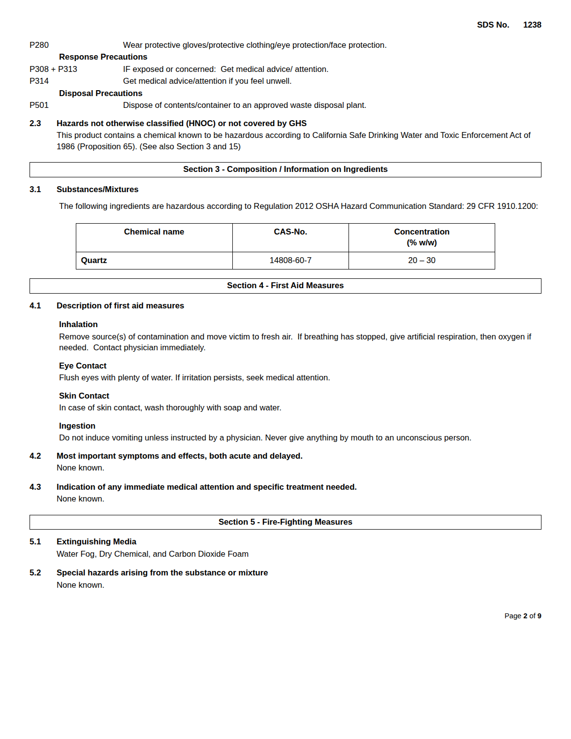SDS No. 1238
P280 Wear protective gloves/protective clothing/eye protection/face protection.
Response Precautions
P308 + P313 IF exposed or concerned: Get medical advice/ attention.
P314 Get medical advice/attention if you feel unwell.
Disposal Precautions
P501 Dispose of contents/container to an approved waste disposal plant.
2.3
Hazards not otherwise classified (HNOC) or not covered by GHS
This product contains a chemical known to be hazardous according to California Safe Drinking Water and Toxic Enforcement Act of 1986 (Proposition 65). (See also Section 3 and 15)
Section 3 - Composition / Information on Ingredients
3.1
Substances/Mixtures
The following ingredients are hazardous according to Regulation 2012 OSHA Hazard Communication Standard: 29 CFR 1910.1200:
| Chemical name | CAS-No. | Concentration (% w/w) |
| --- | --- | --- |
| Quartz | 14808-60-7 | 20 – 30 |
Section 4 - First Aid Measures
4.1
Description of first aid measures
Inhalation
Remove source(s) of contamination and move victim to fresh air. If breathing has stopped, give artificial respiration, then oxygen if needed. Contact physician immediately.
Eye Contact
Flush eyes with plenty of water. If irritation persists, seek medical attention.
Skin Contact
In case of skin contact, wash thoroughly with soap and water.
Ingestion
Do not induce vomiting unless instructed by a physician. Never give anything by mouth to an unconscious person.
4.2
Most important symptoms and effects, both acute and delayed.
None known.
4.3
Indication of any immediate medical attention and specific treatment needed.
None known.
Section 5 - Fire-Fighting Measures
5.1
Extinguishing Media
Water Fog, Dry Chemical, and Carbon Dioxide Foam
5.2
Special hazards arising from the substance or mixture
None known.
Page 2 of 9